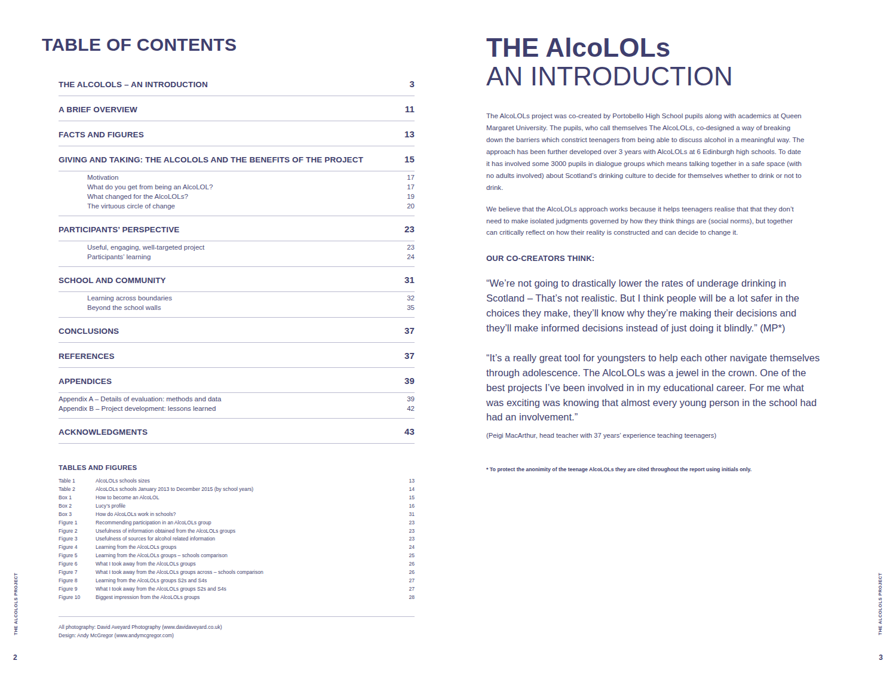Table of Contents
| The AlcoLOLs – an introduction | 3 |
| A brief overview | 11 |
| Facts and figures | 13 |
| Giving and taking: The AlcoLOLs and the benefits of the project | 15 |
| Motivation | 17 |
| What do you get from being an AlcoLOL? | 17 |
| What changed for the AlcoLOLs? | 19 |
| The virtuous circle of change | 20 |
| Participants’ perspective | 23 |
| Useful, engaging, well-targeted project | 23 |
| Participants’ learning | 24 |
| School and community | 31 |
| Learning across boundaries | 32 |
| Beyond the school walls | 35 |
| Conclusions | 37 |
| References | 37 |
| Appendices | 39 |
| Appendix A – Details of evaluation: methods and data | 39 |
| Appendix B – Project development: lessons learned | 42 |
| Acknowledgments | 43 |
Tables and Figures
| Table 1 | AlcoLOLs schools sizes | 13 |
| Table 2 | AlcoLOLs schools January 2013 to December 2015 (by school years) | 14 |
| Box 1 | How to become an AlcoLOL | 15 |
| Box 2 | Lucy’s profile | 16 |
| Box 3 | How do AlcoLOLs work in schools? | 31 |
| Figure 1 | Recommending participation in an AlcoLOLs group | 23 |
| Figure 2 | Usefulness of information obtained from the AlcoLOLs groups | 23 |
| Figure 3 | Usefulness of sources for alcohol related information | 23 |
| Figure 4 | Learning from the AlcoLOLs groups | 24 |
| Figure 5 | Learning from the AlcoLOLs groups – schools comparison | 25 |
| Figure 6 | What I took away from the AlcoLOLs groups | 26 |
| Figure 7 | What I took away from the AlcoLOLs groups across – schools comparison | 26 |
| Figure 8 | Learning from the AlcoLOLs groups S2s and S4s | 27 |
| Figure 9 | What I took away from the AlcoLOLs groups S2s and S4s | 27 |
| Figure 10 | Biggest impression from the AlcoLOLs groups | 28 |
All photography: David Aveyard Photography (www.davidaveyard.co.uk)
Design: Andy McGregor (www.andymcgregor.com)
The AlcoLOLs Project
2
THE AlcoLOLs An Introduction
The AlcoLOLs project was co-created by Portobello High School pupils along with academics at Queen Margaret University. The pupils, who call themselves The AlcoLOLs, co-designed a way of breaking down the barriers which constrict teenagers from being able to discuss alcohol in a meaningful way. The approach has been further developed over 3 years with AlcoLOLs at 6 Edinburgh high schools. To date it has involved some 3000 pupils in dialogue groups which means talking together in a safe space (with no adults involved) about Scotland’s drinking culture to decide for themselves whether to drink or not to drink.
We believe that the AlcoLOLs approach works because it helps teenagers realise that that they don’t need to make isolated judgments governed by how they think things are (social norms), but together can critically reflect on how their reality is constructed and can decide to change it.
Our co-creators think:
“We’re not going to drastically lower the rates of underage drinking in Scotland – That’s not realistic. But I think people will be a lot safer in the choices they make, they’ll know why they’re making their decisions and they’ll make informed decisions instead of just doing it blindly.” (MP*)
“It’s a really great tool for youngsters to help each other navigate themselves through adolescence. The AlcoLOLs was a jewel in the crown. One of the best projects I’ve been involved in in my educational career. For me what was exciting was knowing that almost every young person in the school had had an involvement.”
(Peigi MacArthur, head teacher with 37 years’ experience teaching teenagers)
* To protect the anonimity of the teenage AlcoLOLs they are cited throughout the report using initials only.
The AlcoLOLs Project
3